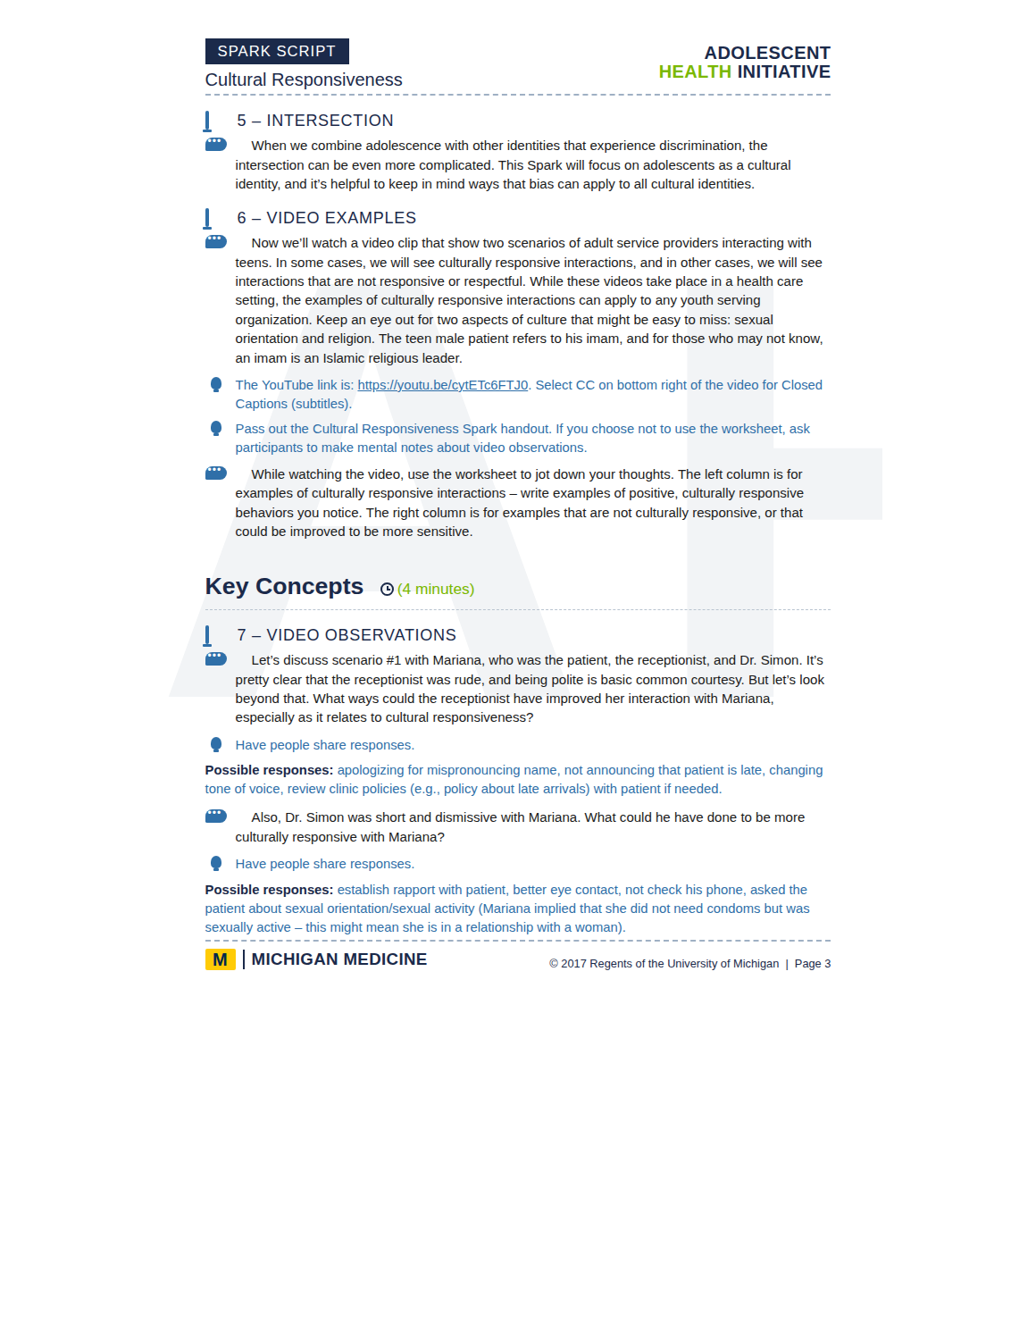AHI
SPARK SCRIPT
ADOLESCENT
HEALTH INITIATIVE
Cultural Responsiveness
5 – INTERSECTION
When we combine adolescence with other identities that experience discrimination, the intersection can be even more complicated. This Spark will focus on adolescents as a cultural identity, and it’s helpful to keep in mind ways that bias can apply to all cultural identities.
6 – VIDEO EXAMPLES
Now we’ll watch a video clip that show two scenarios of adult service providers interacting with teens. In some cases, we will see culturally responsive interactions, and in other cases, we will see interactions that are not responsive or respectful. While these videos take place in a health care setting, the examples of culturally responsive interactions can apply to any youth serving organization. Keep an eye out for two aspects of culture that might be easy to miss: sexual orientation and religion. The teen male patient refers to his imam, and for those who may not know, an imam is an Islamic religious leader.
The YouTube link is: https://youtu.be/cytETc6FTJ0. Select CC on bottom right of the video for Closed Captions (subtitles).
Pass out the Cultural Responsiveness Spark handout. If you choose not to use the worksheet, ask participants to make mental notes about video observations.
While watching the video, use the worksheet to jot down your thoughts. The left column is for examples of culturally responsive interactions – write examples of positive, culturally responsive behaviors you notice. The right column is for examples that are not culturally responsive, or that could be improved to be more sensitive.
Key Concepts
(4 minutes)
7 – VIDEO OBSERVATIONS
Let’s discuss scenario #1 with Mariana, who was the patient, the receptionist, and Dr. Simon. It’s pretty clear that the receptionist was rude, and being polite is basic common courtesy. But let’s look beyond that. What ways could the receptionist have improved her interaction with Mariana, especially as it relates to cultural responsiveness?
Have people share responses.
Possible responses: apologizing for mispronouncing name, not announcing that patient is late, changing tone of voice, review clinic policies (e.g., policy about late arrivals) with patient if needed.
Also, Dr. Simon was short and dismissive with Mariana. What could he have done to be more culturally responsive with Mariana?
Have people share responses.
Possible responses: establish rapport with patient, better eye contact, not check his phone, asked the patient about sexual orientation/sexual activity (Mariana implied that she did not need condoms but was sexually active – this might mean she is in a relationship with a woman).
M MICHIGAN MEDICINE
© 2017 Regents of the University of Michigan | Page 3